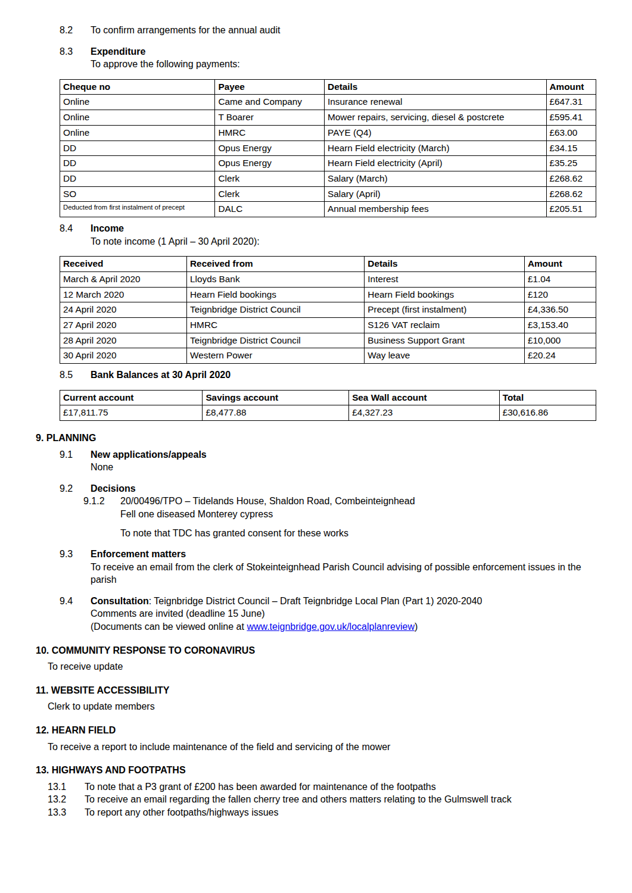8.2
To confirm arrangements for the annual audit
8.3
Expenditure
To approve the following payments:
| Cheque no | Payee | Details | Amount |
| --- | --- | --- | --- |
| Online | Came and Company | Insurance renewal | £647.31 |
| Online | T Boarer | Mower repairs, servicing, diesel & postcrete | £595.41 |
| Online | HMRC | PAYE (Q4) | £63.00 |
| DD | Opus Energy | Hearn Field electricity (March) | £34.15 |
| DD | Opus Energy | Hearn Field electricity (April) | £35.25 |
| DD | Clerk | Salary (March) | £268.62 |
| SO | Clerk | Salary (April) | £268.62 |
| Deducted from first instalment of precept | DALC | Annual membership fees | £205.51 |
8.4
Income
To note income (1 April – 30 April 2020):
| Received | Received from | Details | Amount |
| --- | --- | --- | --- |
| March & April 2020 | Lloyds Bank | Interest | £1.04 |
| 12 March 2020 | Hearn Field bookings | Hearn Field bookings | £120 |
| 24 April 2020 | Teignbridge District Council | Precept (first instalment) | £4,336.50 |
| 27 April 2020 | HMRC | S126 VAT reclaim | £3,153.40 |
| 28 April 2020 | Teignbridge District Council | Business Support Grant | £10,000 |
| 30 April 2020 | Western Power | Way leave | £20.24 |
8.5
Bank Balances at 30 April 2020
| Current account | Savings account | Sea Wall account | Total |
| --- | --- | --- | --- |
| £17,811.75 | £8,477.88 | £4,327.23 | £30,616.86 |
9. PLANNING
9.1
New applications/appeals
None
9.2
Decisions
9.1.2
20/00496/TPO – Tidelands House, Shaldon Road, Combeinteignhead
Fell one diseased Monterey cypress
To note that TDC has granted consent for these works
9.3
Enforcement matters
To receive an email from the clerk of Stokeinteignhead Parish Council advising of possible enforcement issues in the parish
9.4
Consultation: Teignbridge District Council – Draft Teignbridge Local Plan (Part 1) 2020-2040
Comments are invited (deadline 15 June)
(Documents can be viewed online at www.teignbridge.gov.uk/localplanreview)
10. COMMUNITY RESPONSE TO CORONAVIRUS
To receive update
11. WEBSITE ACCESSIBILITY
Clerk to update members
12. HEARN FIELD
To receive a report to include maintenance of the field and servicing of the mower
13. HIGHWAYS AND FOOTPATHS
13.1
To note that a P3 grant of £200 has been awarded for maintenance of the footpaths
13.2
To receive an email regarding the fallen cherry tree and others matters relating to the Gulmswell track
13.3
To report any other footpaths/highways issues